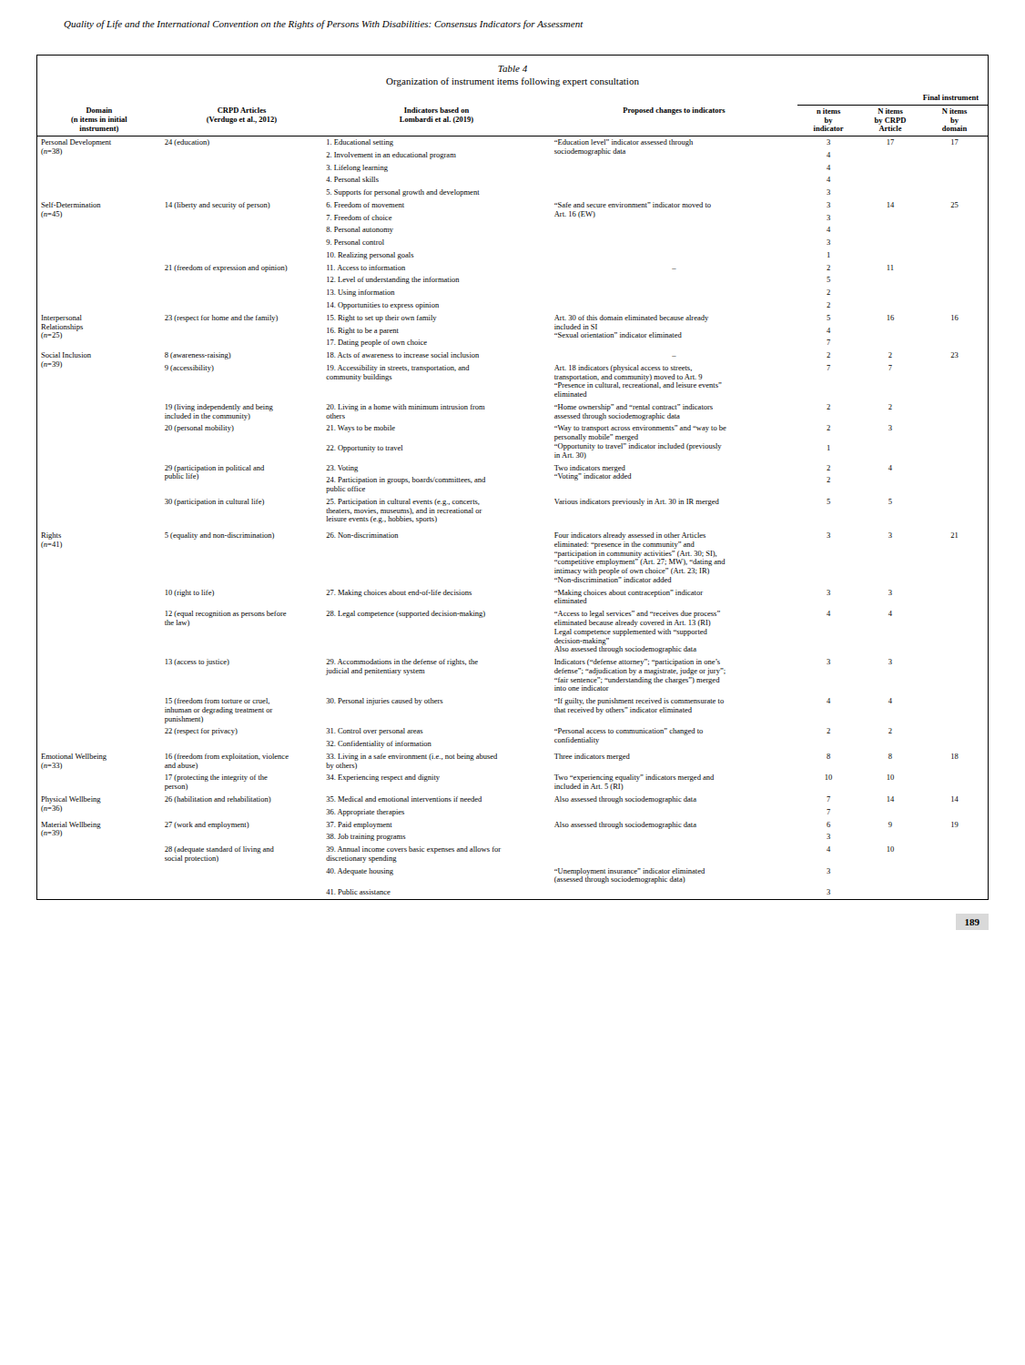Quality of Life and the International Convention on the Rights of Persons With Disabilities: Consensus Indicators for Assessment
Table 4
Organization of instrument items following expert consultation
| | Final instrument |
| Domain (n items in initial instrument) | CRPD Articles (Verdugo et al., 2012) | Indicators based on Lombardi et al. (2019) | Proposed changes to indicators | n items by indicator | N items by CRPD Article | N items by domain |
| Personal Development ( n =38) | 24 (education) | 1. Educational setting | “Education level” indicator assessed through sociodemographic data | 3 | 17 | 17 |
| 2. Involvement in an educational program | 4 |
| 3. Lifelong learning | 4 |
| 4. Personal skills | 4 |
| 5. Supports for personal growth and development | 3 |
| Self-Determination ( n =45) | 14 (liberty and security of person) | 6. Freedom of movement | “Safe and secure environment” indicator moved to Art. 16 (EW) | 3 | 14 | 25 |
| 7. Freedom of choice | 3 |
| 8. Personal autonomy | 4 |
| 9. Personal control | 3 |
| 10. Realizing personal goals | 1 |
| 21 (freedom of expression and opinion) | 11. Access to information | – | 2 | 11 |
| 12. Level of understanding the information | 5 |
| 13. Using information | 2 |
| 14. Opportunities to express opinion | 2 |
| Interpersonal Relationships ( n =25) | 23 (respect for home and the family) | 15. Right to set up their own family | Art. 30 of this domain eliminated because already included in SI “Sexual orientation” indicator eliminated | 5 | 16 | 16 |
| 16. Right to be a parent | 4 |
| 17. Dating people of own choice | 7 |
| Social Inclusion ( n =39) | 8 (awareness-raising) | 18. Acts of awareness to increase social inclusion | – | 2 | 2 | 23 |
| 9 (accessibility) | 19. Accessibility in streets, transportation, and community buildings | Art. 18 indicators (physical access to streets, transportation, and community) moved to Art. 9 “Presence in cultural, recreational, and leisure events” eliminated | 7 | 7 |
| 19 (living independently and being included in the community) | 20. Living in a home with minimum intrusion from others | “Home ownership” and “rental contract” indicators assessed through sociodemographic data | 2 | 2 |
| 20 (personal mobility) | 21. Ways to be mobile | “Way to transport across environments” and “way to be personally mobile” merged “Opportunity to travel” indicator included (previously in Art. 30) | 2 | 3 |
| 22. Opportunity to travel | 1 |
| 29 (participation in political and public life) | 23. Voting | Two indicators merged “Voting” indicator added | 2 | 4 |
| 24. Participation in groups, boards/committees, and public office | 2 |
| 30 (participation in cultural life) | 25. Participation in cultural events (e.g., concerts, theaters, movies, museums), and in recreational or leisure events (e.g., hobbies, sports) | Various indicators previously in Art. 30 in IR merged | 5 | 5 |
| Rights ( n =41) | 5 (equality and non-discrimination) | 26. Non-discrimination | Four indicators already assessed in other Articles eliminated: “presence in the community” and “participation in community activities” (Art. 30; SI), “competitive employment” (Art. 27; MW), “dating and intimacy with people of own choice” (Art. 23; IR) “Non-discrimination” indicator added | 3 | 3 | 21 |
| 10 (right to life) | 27. Making choices about end-of-life decisions | “Making choices about contraception” indicator eliminated | 3 | 3 |
| 12 (equal recognition as persons before the law) | 28. Legal competence (supported decision-making) | “Access to legal services” and “receives due process” eliminated because already covered in Art. 13 (RI) Legal competence supplemented with “supported decision-making” Also assessed through sociodemographic data | 4 | 4 |
| 13 (access to justice) | 29. Accommodations in the defense of rights, the judicial and penitentiary system | Indicators (“defense attorney”; “participation in one’s defense”; “adjudication by a magistrate, judge or jury”; “fair sentence”; “understanding the charges”) merged into one indicator | 3 | 3 |
| 15 (freedom from torture or cruel, inhuman or degrading treatment or punishment) | 30. Personal injuries caused by others | “If guilty, the punishment received is commensurate to that received by others” indicator eliminated | 4 | 4 |
| 22 (respect for privacy) | 31. Control over personal areas | “Personal access to communication” changed to confidentiality | 2 | 2 |
| 32. Confidentiality of information |
| Emotional Wellbeing ( n =33) | 16 (freedom from exploitation, violence and abuse) | 33. Living in a safe environment (i.e., not being abused by others) | Three indicators merged | 8 | 8 | 18 |
| 17 (protecting the integrity of the person) | 34. Experiencing respect and dignity | Two “experiencing equality” indicators merged and included in Art. 5 (RI) | 10 | 10 |
| Physical Wellbeing ( n =36) | 26 (habilitation and rehabilitation) | 35. Medical and emotional interventions if needed | Also assessed through sociodemographic data | 7 | 14 | 14 |
| 36. Appropriate therapies | 7 |
| Material Wellbeing ( n =39) | 27 (work and employment) | 37. Paid employment | Also assessed through sociodemographic data | 6 | 9 | 19 |
| 38. Job training programs | 3 |
| 28 (adequate standard of living and social protection) | 39. Annual income covers basic expenses and allows for discretionary spending | | 4 | 10 |
| 40. Adequate housing | “Unemployment insurance” indicator eliminated (assessed through sociodemographic data) | 3 |
| 41. Public assistance | | 3 |
189